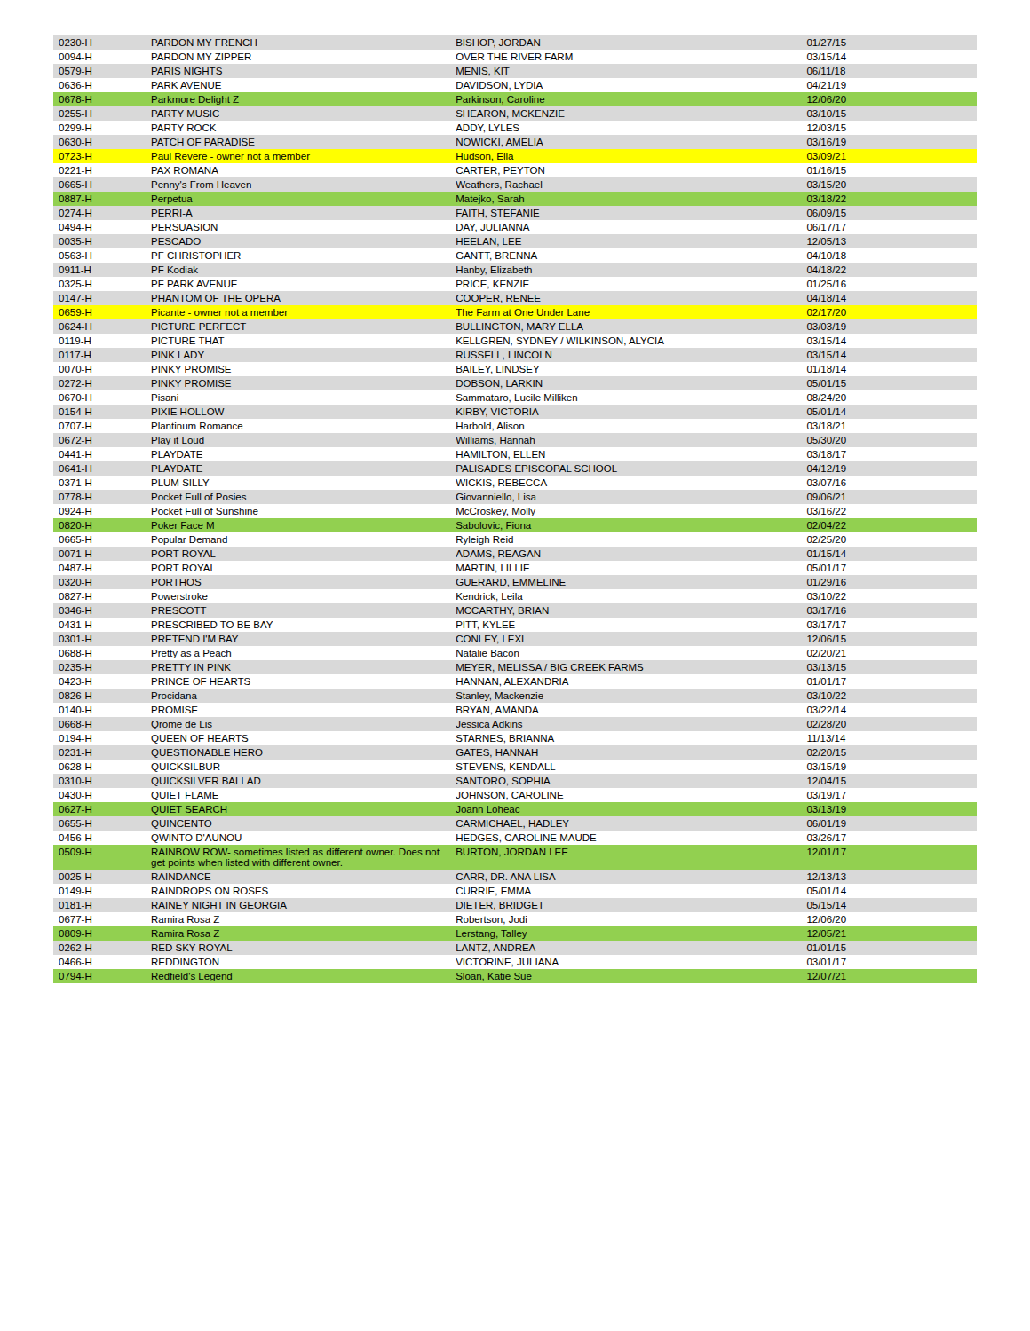| 0230-H | PARDON MY FRENCH | BISHOP, JORDAN | 01/27/15 |
| 0094-H | PARDON MY ZIPPER | OVER THE RIVER FARM | 03/15/14 |
| 0579-H | PARIS NIGHTS | MENIS, KIT | 06/11/18 |
| 0636-H | PARK AVENUE | DAVIDSON, LYDIA | 04/21/19 |
| 0678-H | Parkmore Delight Z | Parkinson, Caroline | 12/06/20 |
| 0255-H | PARTY MUSIC | SHEARON, MCKENZIE | 03/10/15 |
| 0299-H | PARTY ROCK | ADDY, LYLES | 12/03/15 |
| 0630-H | PATCH OF PARADISE | NOWICKI, AMELIA | 03/16/19 |
| 0723-H | Paul Revere - owner not a member | Hudson, Ella | 03/09/21 |
| 0221-H | PAX ROMANA | CARTER, PEYTON | 01/16/15 |
| 0665-H | Penny's From Heaven | Weathers, Rachael | 03/15/20 |
| 0887-H | Perpetua | Matejko, Sarah | 03/18/22 |
| 0274-H | PERRI-A | FAITH, STEFANIE | 06/09/15 |
| 0494-H | PERSUASION | DAY, JULIANNA | 06/17/17 |
| 0035-H | PESCADO | HEELAN, LEE | 12/05/13 |
| 0563-H | PF CHRISTOPHER | GANTT, BRENNA | 04/10/18 |
| 0911-H | PF Kodiak | Hanby, Elizabeth | 04/18/22 |
| 0325-H | PF PARK AVENUE | PRICE, KENZIE | 01/25/16 |
| 0147-H | PHANTOM OF THE OPERA | COOPER, RENEE | 04/18/14 |
| 0659-H | Picante - owner not a member | The Farm at One Under Lane | 02/17/20 |
| 0624-H | PICTURE PERFECT | BULLINGTON, MARY ELLA | 03/03/19 |
| 0119-H | PICTURE THAT | KELLGREN, SYDNEY / WILKINSON, ALYCIA | 03/15/14 |
| 0117-H | PINK LADY | RUSSELL, LINCOLN | 03/15/14 |
| 0070-H | PINKY PROMISE | BAILEY, LINDSEY | 01/18/14 |
| 0272-H | PINKY PROMISE | DOBSON, LARKIN | 05/01/15 |
| 0670-H | Pisani | Sammataro, Lucile Milliken | 08/24/20 |
| 0154-H | PIXIE HOLLOW | KIRBY, VICTORIA | 05/01/14 |
| 0707-H | Plantinum Romance | Harbold, Alison | 03/18/21 |
| 0672-H | Play it Loud | Williams, Hannah | 05/30/20 |
| 0441-H | PLAYDATE | HAMILTON, ELLEN | 03/18/17 |
| 0641-H | PLAYDATE | PALISADES EPISCOPAL SCHOOL | 04/12/19 |
| 0371-H | PLUM SILLY | WICKIS, REBECCA | 03/07/16 |
| 0778-H | Pocket Full of Posies | Giovanniello, Lisa | 09/06/21 |
| 0924-H | Pocket Full of Sunshine | McCroskey, Molly | 03/16/22 |
| 0820-H | Poker Face M | Sabolovic, Fiona | 02/04/22 |
| 0665-H | Popular Demand | Ryleigh Reid | 02/25/20 |
| 0071-H | PORT ROYAL | ADAMS, REAGAN | 01/15/14 |
| 0487-H | PORT ROYAL | MARTIN, LILLIE | 05/01/17 |
| 0320-H | PORTHOS | GUERARD, EMMELINE | 01/29/16 |
| 0827-H | Powerstroke | Kendrick, Leila | 03/10/22 |
| 0346-H | PRESCOTT | MCCARTHY, BRIAN | 03/17/16 |
| 0431-H | PRESCRIBED TO BE BAY | PITT, KYLEE | 03/17/17 |
| 0301-H | PRETEND I'M BAY | CONLEY, LEXI | 12/06/15 |
| 0688-H | Pretty as a Peach | Natalie Bacon | 02/20/21 |
| 0235-H | PRETTY IN PINK | MEYER, MELISSA / BIG CREEK FARMS | 03/13/15 |
| 0423-H | PRINCE OF HEARTS | HANNAN, ALEXANDRIA | 01/01/17 |
| 0826-H | Procidana | Stanley, Mackenzie | 03/10/22 |
| 0140-H | PROMISE | BRYAN, AMANDA | 03/22/14 |
| 0668-H | Qrome de Lis | Jessica Adkins | 02/28/20 |
| 0194-H | QUEEN OF HEARTS | STARNES, BRIANNA | 11/13/14 |
| 0231-H | QUESTIONABLE HERO | GATES, HANNAH | 02/20/15 |
| 0628-H | QUICKSILBUR | STEVENS, KENDALL | 03/15/19 |
| 0310-H | QUICKSILVER BALLAD | SANTORO, SOPHIA | 12/04/15 |
| 0430-H | QUIET FLAME | JOHNSON, CAROLINE | 03/19/17 |
| 0627-H | QUIET SEARCH | Joann Loheac | 03/13/19 |
| 0655-H | QUINCENTO | CARMICHAEL, HADLEY | 06/01/19 |
| 0456-H | QWINTO D'AUNOU | HEDGES, CAROLINE MAUDE | 03/26/17 |
| 0509-H | RAINBOW ROW- sometimes listed as different owner. Does not get points when listed with different owner. | BURTON, JORDAN LEE | 12/01/17 |
| 0025-H | RAINDANCE | CARR, DR. ANA LISA | 12/13/13 |
| 0149-H | RAINDROPS ON ROSES | CURRIE, EMMA | 05/01/14 |
| 0181-H | RAINEY NIGHT IN GEORGIA | DIETER, BRIDGET | 05/15/14 |
| 0677-H | Ramira Rosa Z | Robertson, Jodi | 12/06/20 |
| 0809-H | Ramira Rosa Z | Lerstang, Talley | 12/05/21 |
| 0262-H | RED SKY ROYAL | LANTZ, ANDREA | 01/01/15 |
| 0466-H | REDDINGTON | VICTORINE, JULIANA | 03/01/17 |
| 0794-H | Redfield's Legend | Sloan, Katie Sue | 12/07/21 |